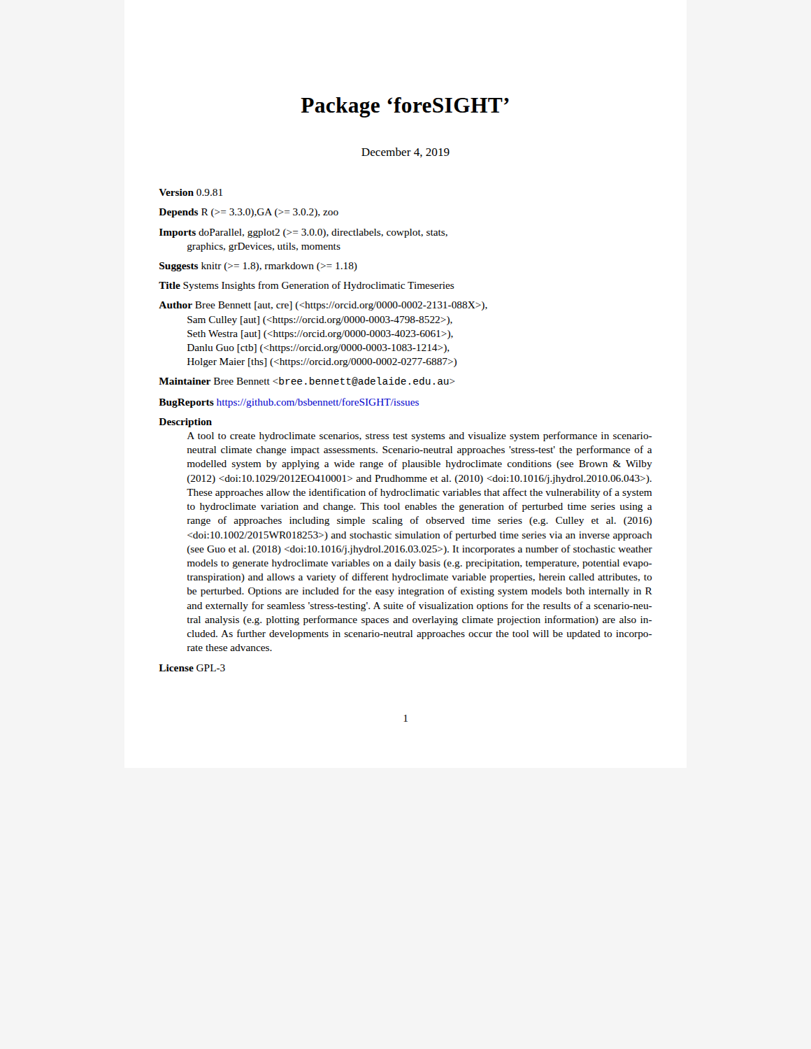Package ‘foreSIGHT’
December 4, 2019
Version 0.9.81
Depends R (>= 3.3.0),GA (>= 3.0.2), zoo
Imports doParallel, ggplot2 (>= 3.0.0), directlabels, cowplot, stats,
graphics, grDevices, utils, moments
Suggests knitr (>= 1.8), rmarkdown (>= 1.18)
Title Systems Insights from Generation of Hydroclimatic Timeseries
Author Bree Bennett [aut, cre] (<https://orcid.org/0000-0002-2131-088X>),
Sam Culley [aut] (<https://orcid.org/0000-0003-4798-8522>),
Seth Westra [aut] (<https://orcid.org/0000-0003-4023-6061>),
Danlu Guo [ctb] (<https://orcid.org/0000-0003-1083-1214>),
Holger Maier [ths] (<https://orcid.org/0000-0002-0277-6887>)
Maintainer Bree Bennett <bree.bennett@adelaide.edu.au>
BugReports https://github.com/bsbennett/foreSIGHT/issues
Description A tool to create hydroclimate scenarios, stress test systems and visualize system performance in scenario-neutral climate change impact assessments. Scenario-neutral approaches 'stress-test' the performance of a modelled system by applying a wide range of plausible hydroclimate conditions (see Brown & Wilby (2012) <doi:10.1029/2012EO410001> and Prudhomme et al. (2010) <doi:10.1016/j.jhydrol.2010.06.043>). These approaches allow the identification of hydroclimatic variables that affect the vulnerability of a system to hydroclimate variation and change. This tool enables the generation of perturbed time series using a range of approaches including simple scaling of observed time series (e.g. Culley et al. (2016) <doi:10.1002/2015WR018253>) and stochastic simulation of perturbed time series via an inverse approach (see Guo et al. (2018) <doi:10.1016/j.jhydrol.2016.03.025>). It incorporates a number of stochastic weather models to generate hydroclimate variables on a daily basis (e.g. precipitation, temperature, potential evapotranspiration) and allows a variety of different hydroclimate variable properties, herein called attributes, to be perturbed. Options are included for the easy integration of existing system models both internally in R and externally for seamless 'stress-testing'. A suite of visualization options for the results of a scenario-neutral analysis (e.g. plotting performance spaces and overlaying climate projection information) are also included. As further developments in scenario-neutral approaches occur the tool will be updated to incorporate these advances.
License GPL-3
1